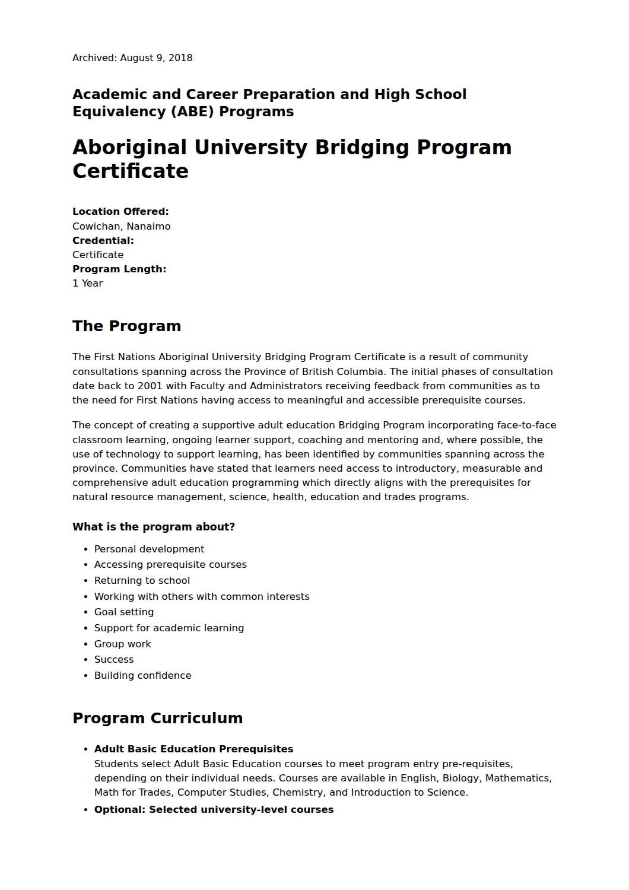Archived: August 9, 2018
Academic and Career Preparation and High School Equivalency (ABE) Programs
Aboriginal University Bridging Program Certificate
Location Offered:
Cowichan, Nanaimo
Credential:
Certificate
Program Length:
1 Year
The Program
The First Nations Aboriginal University Bridging Program Certificate is a result of community consultations spanning across the Province of British Columbia. The initial phases of consultation date back to 2001 with Faculty and Administrators receiving feedback from communities as to the need for First Nations having access to meaningful and accessible prerequisite courses.
The concept of creating a supportive adult education Bridging Program incorporating face-to-face classroom learning, ongoing learner support, coaching and mentoring and, where possible, the use of technology to support learning, has been identified by communities spanning across the province. Communities have stated that learners need access to introductory, measurable and comprehensive adult education programming which directly aligns with the prerequisites for natural resource management, science, health, education and trades programs.
What is the program about?
Personal development
Accessing prerequisite courses
Returning to school
Working with others with common interests
Goal setting
Support for academic learning
Group work
Success
Building confidence
Program Curriculum
Adult Basic Education Prerequisites
Students select Adult Basic Education courses to meet program entry pre-requisites, depending on their individual needs. Courses are available in English, Biology, Mathematics, Math for Trades, Computer Studies, Chemistry, and Introduction to Science.
Optional: Selected university-level courses